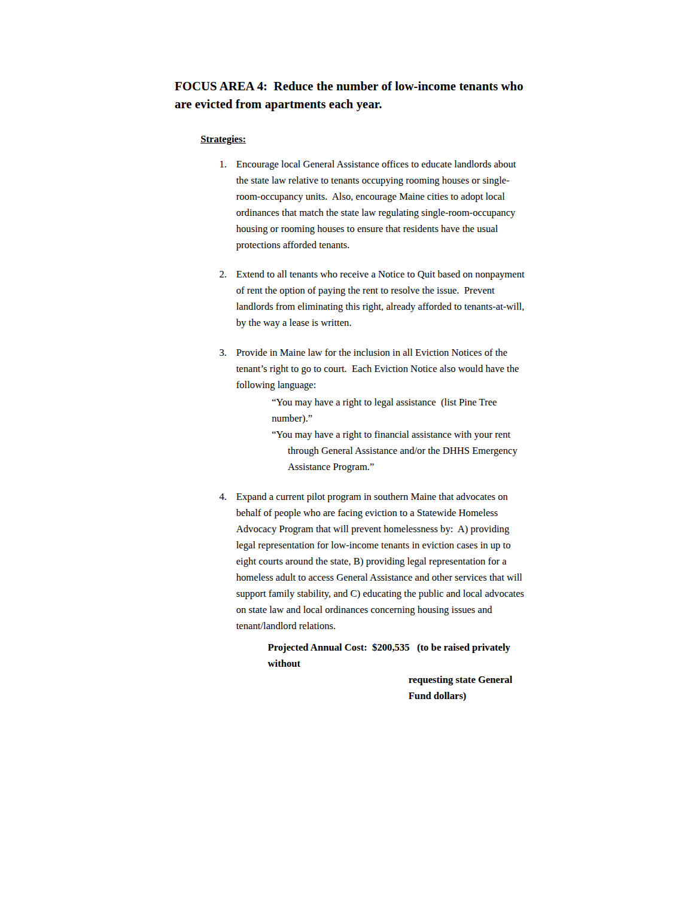FOCUS AREA 4: Reduce the number of low-income tenants who are evicted from apartments each year.
Strategies:
Encourage local General Assistance offices to educate landlords about the state law relative to tenants occupying rooming houses or single-room-occupancy units. Also, encourage Maine cities to adopt local ordinances that match the state law regulating single-room-occupancy housing or rooming houses to ensure that residents have the usual protections afforded tenants.
Extend to all tenants who receive a Notice to Quit based on nonpayment of rent the option of paying the rent to resolve the issue. Prevent landlords from eliminating this right, already afforded to tenants-at-will, by the way a lease is written.
Provide in Maine law for the inclusion in all Eviction Notices of the tenant’s right to go to court. Each Eviction Notice also would have the following language:
“You may have a right to legal assistance (list Pine Tree number).” “You may have a right to financial assistance with your rent through General Assistance and/or the DHHS Emergency Assistance Program.”
Expand a current pilot program in southern Maine that advocates on behalf of people who are facing eviction to a Statewide Homeless Advocacy Program that will prevent homelessness by: A) providing legal representation for low-income tenants in eviction cases in up to eight courts around the state, B) providing legal representation for a homeless adult to access General Assistance and other services that will support family stability, and C) educating the public and local advocates on state law and local ordinances concerning housing issues and tenant/landlord relations.
Projected Annual Cost: $200,535 (to be raised privately without requesting state General Fund dollars)